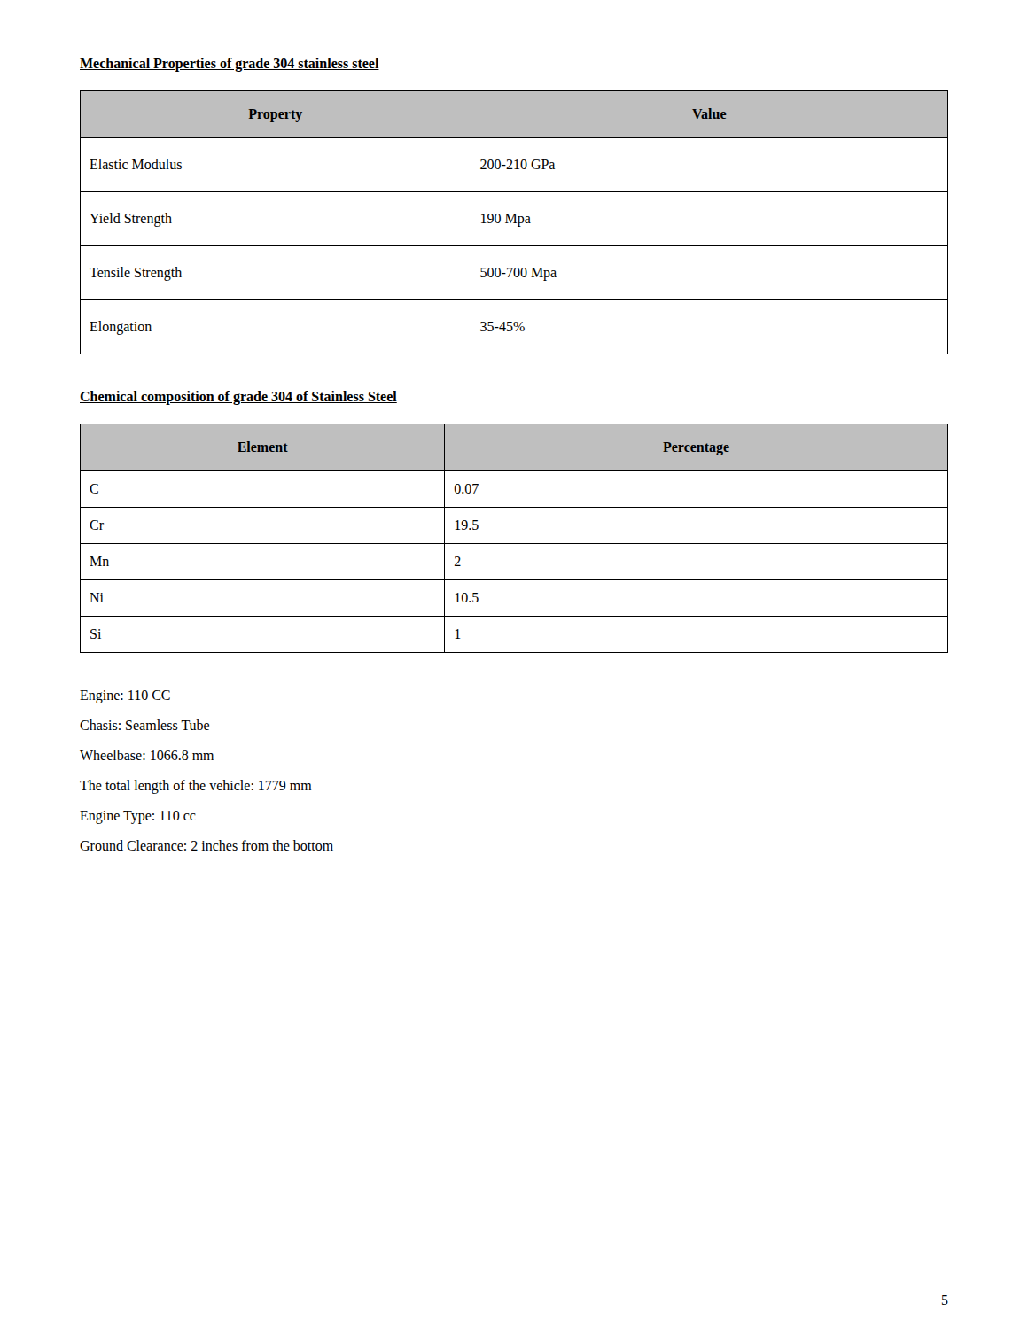Mechanical Properties of grade 304 stainless steel
| Property | Value |
| --- | --- |
| Elastic Modulus | 200-210 GPa |
| Yield Strength | 190 Mpa |
| Tensile Strength | 500-700 Mpa |
| Elongation | 35-45% |
Chemical composition of grade 304 of Stainless Steel
| Element | Percentage |
| --- | --- |
| C | 0.07 |
| Cr | 19.5 |
| Mn | 2 |
| Ni | 10.5 |
| Si | 1 |
Engine: 110 CC
Chasis: Seamless Tube
Wheelbase: 1066.8 mm
The total length of the vehicle: 1779 mm
Engine Type: 110 cc
Ground Clearance: 2 inches from the bottom
5